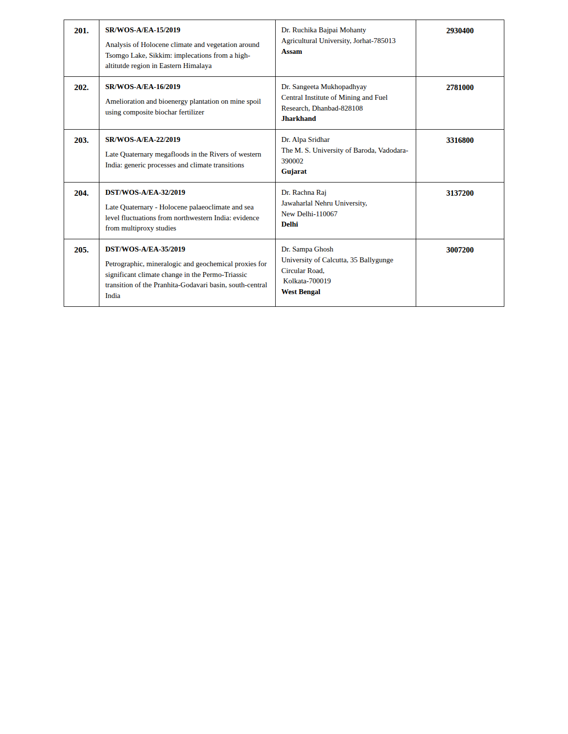| 201. | SR/WOS-A/EA-15/2019 Analysis of Holocene climate and vegetation around Tsomgo Lake, Sikkim: implecations from a high-altitutde region in Eastern Himalaya | Dr. Ruchika Bajpai Mohanty Agricultural University, Jorhat-785013 Assam | 2930400 |
| 202. | SR/WOS-A/EA-16/2019 Amelioration and bioenergy plantation on mine spoil using composite biochar fertilizer | Dr. Sangeeta Mukhopadhyay Central Institute of Mining and Fuel Research, Dhanbad-828108 Jharkhand | 2781000 |
| 203. | SR/WOS-A/EA-22/2019 Late Quaternary megafloods in the Rivers of western India: generic processes and climate transitions | Dr. Alpa Sridhar The M. S. University of Baroda, Vadodara-390002 Gujarat | 3316800 |
| 204. | DST/WOS-A/EA-32/2019 Late Quaternary - Holocene palaeoclimate and sea level fluctuations from northwestern India: evidence from multiproxy studies | Dr. Rachna Raj Jawaharlal Nehru University, New Delhi-110067 Delhi | 3137200 |
| 205. | DST/WOS-A/EA-35/2019 Petrographic, mineralogic and geochemical proxies for significant climate change in the Permo-Triassic transition of the Pranhita-Godavari basin, south-central India | Dr. Sampa Ghosh University of Calcutta, 35 Ballygunge Circular Road, Kolkata-700019 West Bengal | 3007200 |